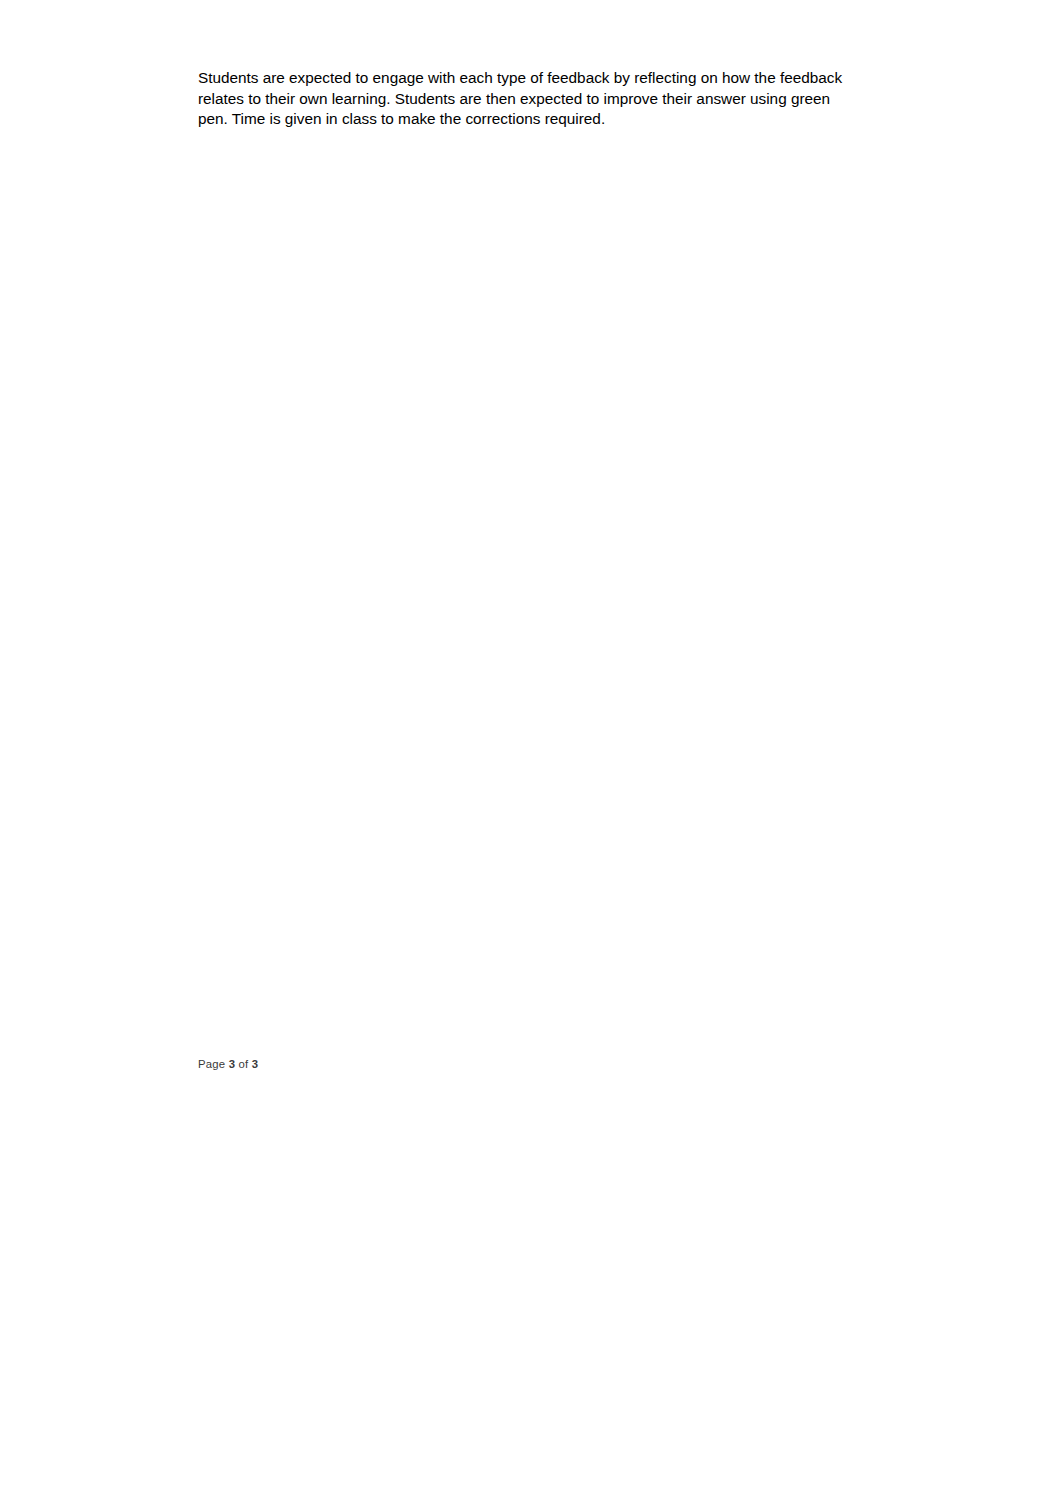Students are expected to engage with each type of feedback by reflecting on how the feedback relates to their own learning. Students are then expected to improve their answer using green pen. Time is given in class to make the corrections required.
Page 3 of 3